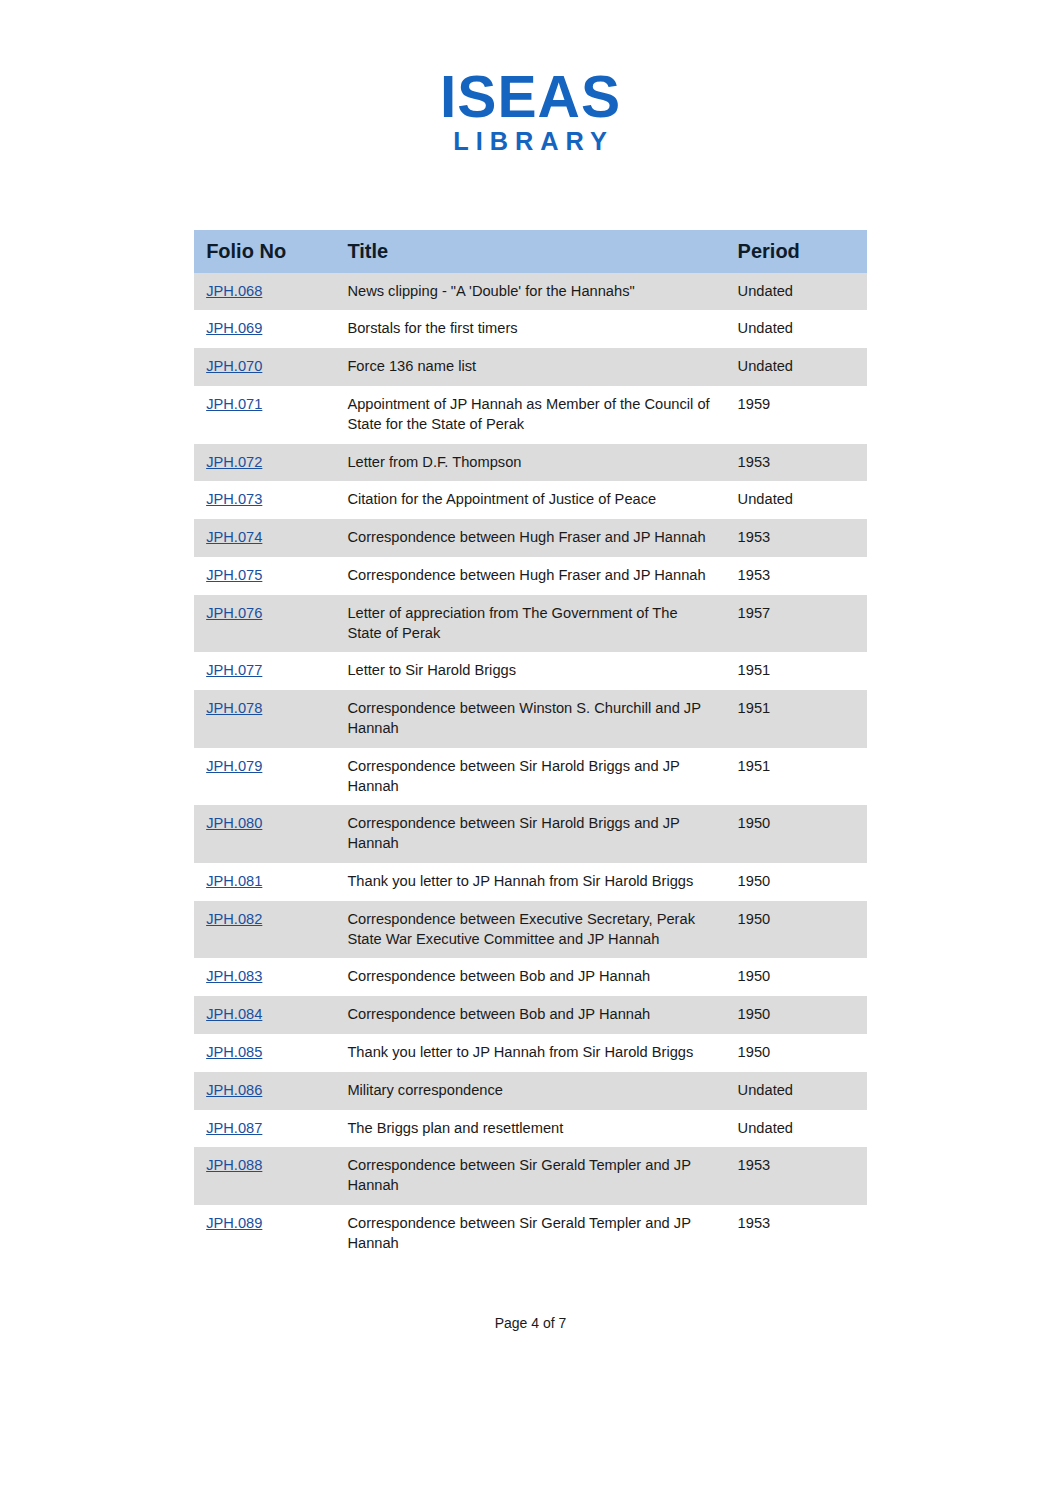ISEAS LIBRARY
| Folio No | Title | Period |
| --- | --- | --- |
| JPH.068 | News clipping - "A 'Double' for the Hannahs" | Undated |
| JPH.069 | Borstals for the first timers | Undated |
| JPH.070 | Force 136 name list | Undated |
| JPH.071 | Appointment of JP Hannah as Member of the Council of State for the State of Perak | 1959 |
| JPH.072 | Letter from D.F. Thompson | 1953 |
| JPH.073 | Citation for the Appointment of Justice of Peace | Undated |
| JPH.074 | Correspondence between Hugh Fraser and JP Hannah | 1953 |
| JPH.075 | Correspondence between Hugh Fraser and JP Hannah | 1953 |
| JPH.076 | Letter of appreciation from The Government of The State of Perak | 1957 |
| JPH.077 | Letter to Sir Harold Briggs | 1951 |
| JPH.078 | Correspondence between Winston S. Churchill and JP Hannah | 1951 |
| JPH.079 | Correspondence between Sir Harold Briggs and JP Hannah | 1951 |
| JPH.080 | Correspondence between Sir Harold Briggs and JP Hannah | 1950 |
| JPH.081 | Thank you letter to JP Hannah from Sir Harold Briggs | 1950 |
| JPH.082 | Correspondence between Executive Secretary, Perak State War Executive Committee and JP Hannah | 1950 |
| JPH.083 | Correspondence between Bob and JP Hannah | 1950 |
| JPH.084 | Correspondence between Bob and JP Hannah | 1950 |
| JPH.085 | Thank you letter to JP Hannah from Sir Harold Briggs | 1950 |
| JPH.086 | Military correspondence | Undated |
| JPH.087 | The Briggs plan and resettlement | Undated |
| JPH.088 | Correspondence between Sir Gerald Templer and JP Hannah | 1953 |
| JPH.089 | Correspondence between Sir Gerald Templer and JP Hannah | 1953 |
Page 4 of 7